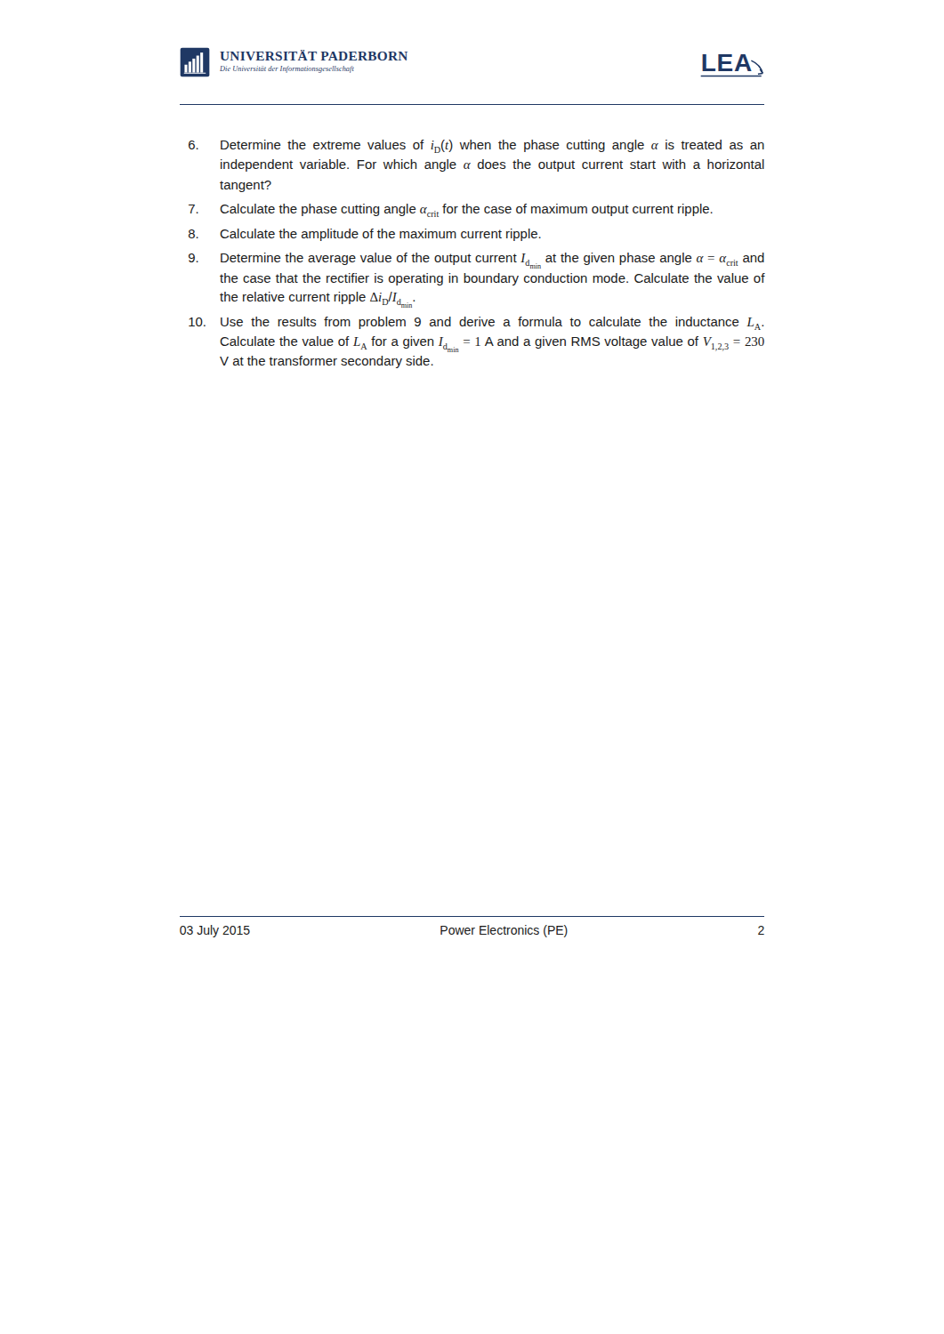UNIVERSITÄT PADERBORN
Die Universität der Informationsgesellschaft
LEA
Determine the extreme values of iD(t) when the phase cutting angle α is treated as an independent variable. For which angle α does the output current start with a horizontal tangent?
Calculate the phase cutting angle αcrit for the case of maximum output current ripple.
Calculate the amplitude of the maximum current ripple.
Determine the average value of the output current Idmin at the given phase angle α = αcrit and the case that the rectifier is operating in boundary conduction mode. Calculate the value of the relative current ripple ΔiD/Idmin.
Use the results from problem 9 and derive a formula to calculate the inductance LA. Calculate the value of LA for a given Idmin = 1 A and a given RMS voltage value of V1,2,3 = 230 V at the transformer secondary side.
03 July 2015
Power Electronics (PE)
2